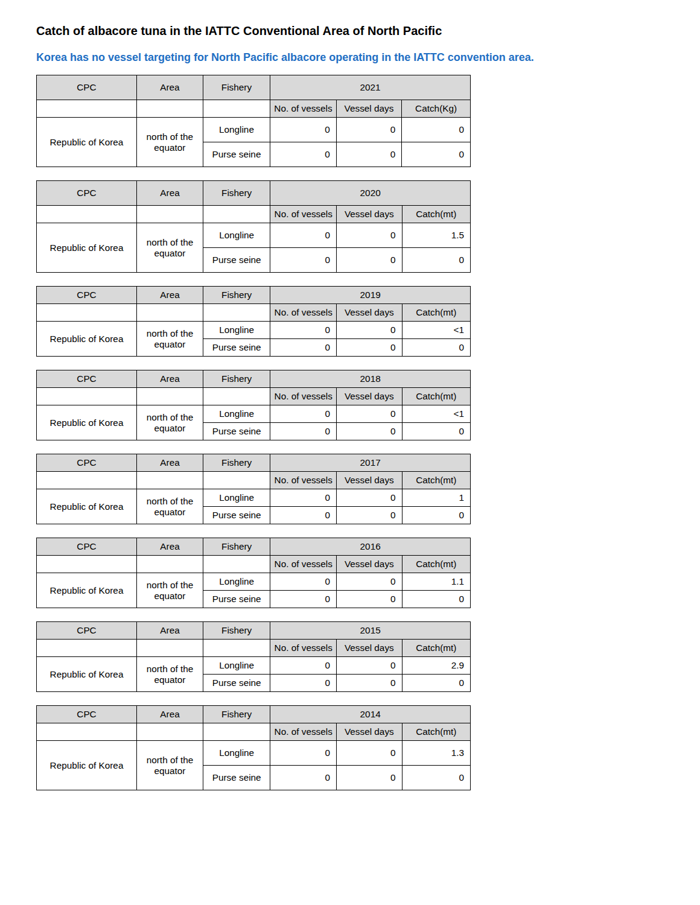Catch of albacore tuna in the IATTC Conventional Area of North Pacific
Korea has no vessel targeting for North Pacific albacore operating in the IATTC convention area.
| CPC | Area | Fishery | 2021 |
| | | | No. of vessels | Vessel days | Catch(Kg) |
| Republic of Korea | north of the equator | Longline | 0 | 0 | 0 |
| Purse seine | 0 | 0 | 0 |
| CPC | Area | Fishery | 2020 |
| | | | No. of vessels | Vessel days | Catch(mt) |
| Republic of Korea | north of the equator | Longline | 0 | 0 | 1.5 |
| Purse seine | 0 | 0 | 0 |
| CPC | Area | Fishery | 2019 |
| | | | No. of vessels | Vessel days | Catch(mt) |
| Republic of Korea | north of the equator | Longline | 0 | 0 | <1 |
| Purse seine | 0 | 0 | 0 |
| CPC | Area | Fishery | 2018 |
| | | | No. of vessels | Vessel days | Catch(mt) |
| Republic of Korea | north of the equator | Longline | 0 | 0 | <1 |
| Purse seine | 0 | 0 | 0 |
| CPC | Area | Fishery | 2017 |
| | | | No. of vessels | Vessel days | Catch(mt) |
| Republic of Korea | north of the equator | Longline | 0 | 0 | 1 |
| Purse seine | 0 | 0 | 0 |
| CPC | Area | Fishery | 2016 |
| | | | No. of vessels | Vessel days | Catch(mt) |
| Republic of Korea | north of the equator | Longline | 0 | 0 | 1.1 |
| Purse seine | 0 | 0 | 0 |
| CPC | Area | Fishery | 2015 |
| | | | No. of vessels | Vessel days | Catch(mt) |
| Republic of Korea | north of the equator | Longline | 0 | 0 | 2.9 |
| Purse seine | 0 | 0 | 0 |
| CPC | Area | Fishery | 2014 |
| | | | No. of vessels | Vessel days | Catch(mt) |
| Republic of Korea | north of the equator | Longline | 0 | 0 | 1.3 |
| Purse seine | 0 | 0 | 0 |